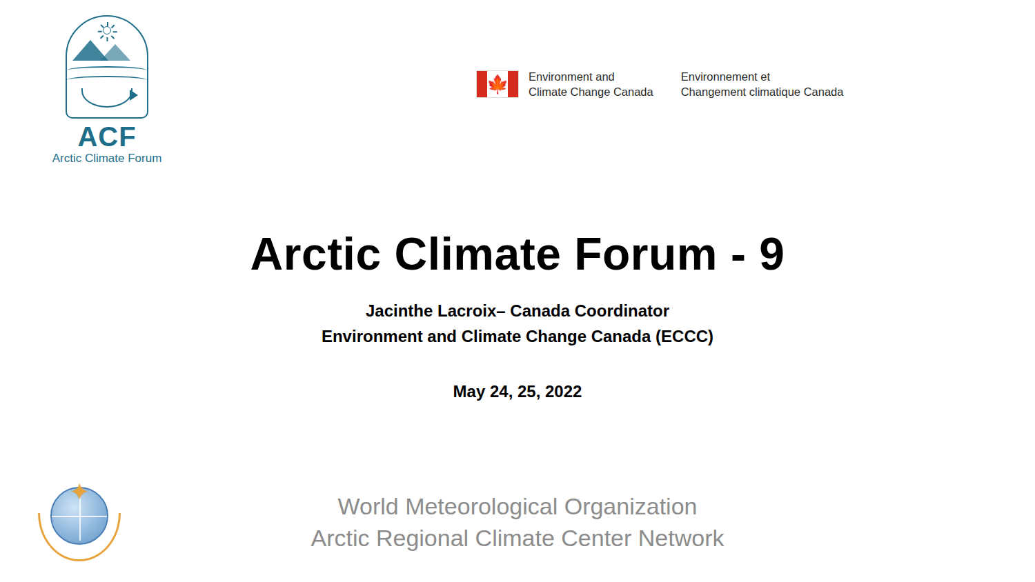ACF
Arctic Climate Forum
🍁
Environment and Climate Change Canada
Environnement et Changement climatique Canada
Arctic Climate Forum - 9
Jacinthe Lacroix– Canada Coordinator
Environment and Climate Change Canada (ECCC)
May 24, 25, 2022
✦
World Meteorological Organization
Arctic Regional Climate Center Network